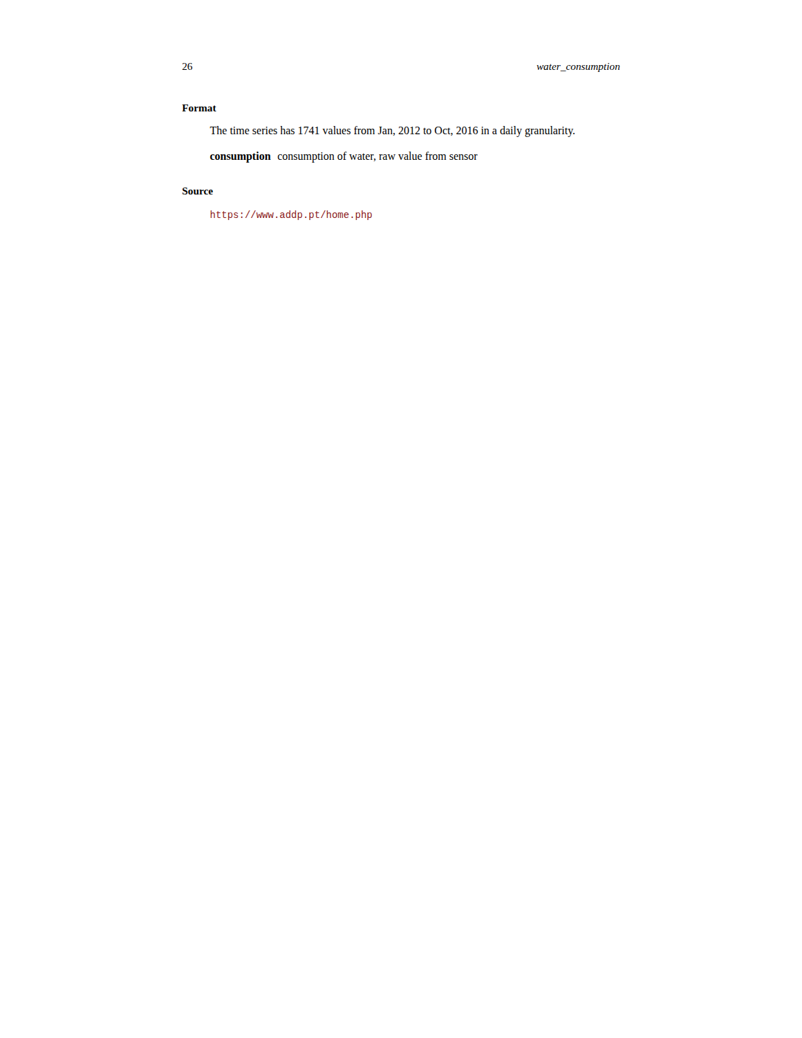26 water_consumption
Format
The time series has 1741 values from Jan, 2012 to Oct, 2016 in a daily granularity.
consumption consumption of water, raw value from sensor
Source
https://www.addp.pt/home.php